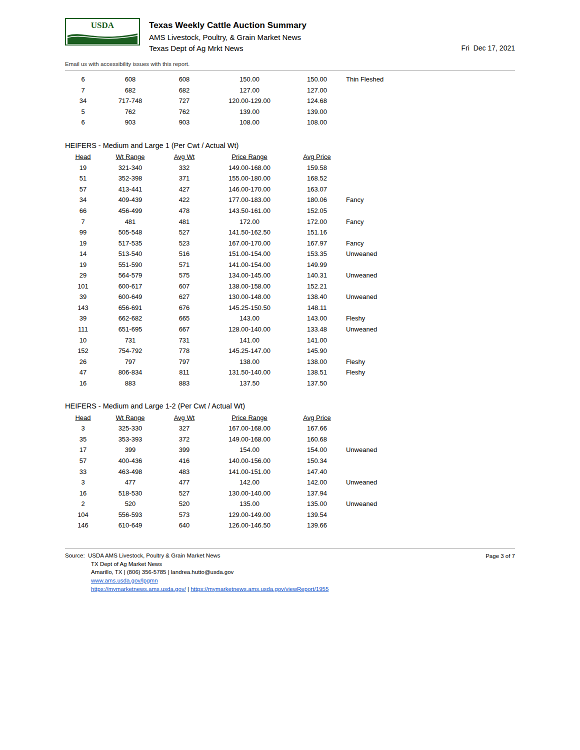USDA
Texas Weekly Cattle Auction Summary
AMS Livestock, Poultry, & Grain Market News
Texas Dept of Ag Mrkt News
Fri Dec 17, 2021
Email us with accessibility issues with this report.
| 6 | 608 | 608 | 150.00 | 150.00 | Thin Fleshed |
| 7 | 682 | 682 | 127.00 | 127.00 | |
| 34 | 717-748 | 727 | 120.00-129.00 | 124.68 | |
| 5 | 762 | 762 | 139.00 | 139.00 | |
| 6 | 903 | 903 | 108.00 | 108.00 | |
HEIFERS - Medium and Large 1 (Per Cwt / Actual Wt)
| Head | Wt Range | Avg Wt | Price Range | Avg Price | |
| --- | --- | --- | --- | --- | --- |
| 19 | 321-340 | 332 | 149.00-168.00 | 159.58 | |
| 51 | 352-398 | 371 | 155.00-180.00 | 168.52 | |
| 57 | 413-441 | 427 | 146.00-170.00 | 163.07 | |
| 34 | 409-439 | 422 | 177.00-183.00 | 180.06 | Fancy |
| 66 | 456-499 | 478 | 143.50-161.00 | 152.05 | |
| 7 | 481 | 481 | 172.00 | 172.00 | Fancy |
| 99 | 505-548 | 527 | 141.50-162.50 | 151.16 | |
| 19 | 517-535 | 523 | 167.00-170.00 | 167.97 | Fancy |
| 14 | 513-540 | 516 | 151.00-154.00 | 153.35 | Unweaned |
| 19 | 551-590 | 571 | 141.00-154.00 | 149.99 | |
| 29 | 564-579 | 575 | 134.00-145.00 | 140.31 | Unweaned |
| 101 | 600-617 | 607 | 138.00-158.00 | 152.21 | |
| 39 | 600-649 | 627 | 130.00-148.00 | 138.40 | Unweaned |
| 143 | 656-691 | 676 | 145.25-150.50 | 148.11 | |
| 39 | 662-682 | 665 | 143.00 | 143.00 | Fleshy |
| 111 | 651-695 | 667 | 128.00-140.00 | 133.48 | Unweaned |
| 10 | 731 | 731 | 141.00 | 141.00 | |
| 152 | 754-792 | 778 | 145.25-147.00 | 145.90 | |
| 26 | 797 | 797 | 138.00 | 138.00 | Fleshy |
| 47 | 806-834 | 811 | 131.50-140.00 | 138.51 | Fleshy |
| 16 | 883 | 883 | 137.50 | 137.50 | |
HEIFERS - Medium and Large 1-2 (Per Cwt / Actual Wt)
| Head | Wt Range | Avg Wt | Price Range | Avg Price | |
| --- | --- | --- | --- | --- | --- |
| 3 | 325-330 | 327 | 167.00-168.00 | 167.66 | |
| 35 | 353-393 | 372 | 149.00-168.00 | 160.68 | |
| 17 | 399 | 399 | 154.00 | 154.00 | Unweaned |
| 57 | 400-436 | 416 | 140.00-156.00 | 150.34 | |
| 33 | 463-498 | 483 | 141.00-151.00 | 147.40 | |
| 3 | 477 | 477 | 142.00 | 142.00 | Unweaned |
| 16 | 518-530 | 527 | 130.00-140.00 | 137.94 | |
| 2 | 520 | 520 | 135.00 | 135.00 | Unweaned |
| 104 | 556-593 | 573 | 129.00-149.00 | 139.54 | |
| 146 | 610-649 | 640 | 126.00-146.50 | 139.66 | |
Source: USDA AMS Livestock, Poultry & Grain Market News TX Dept of Ag Market News Amarillo, TX | (806) 356-5785 | landrea.hutto@usda.gov www.ams.usda.gov/lpgmn https://mymarketnews.ams.usda.gov/ | https://mymarketnews.ams.usda.gov/viewReport/1955
Page 3 of 7